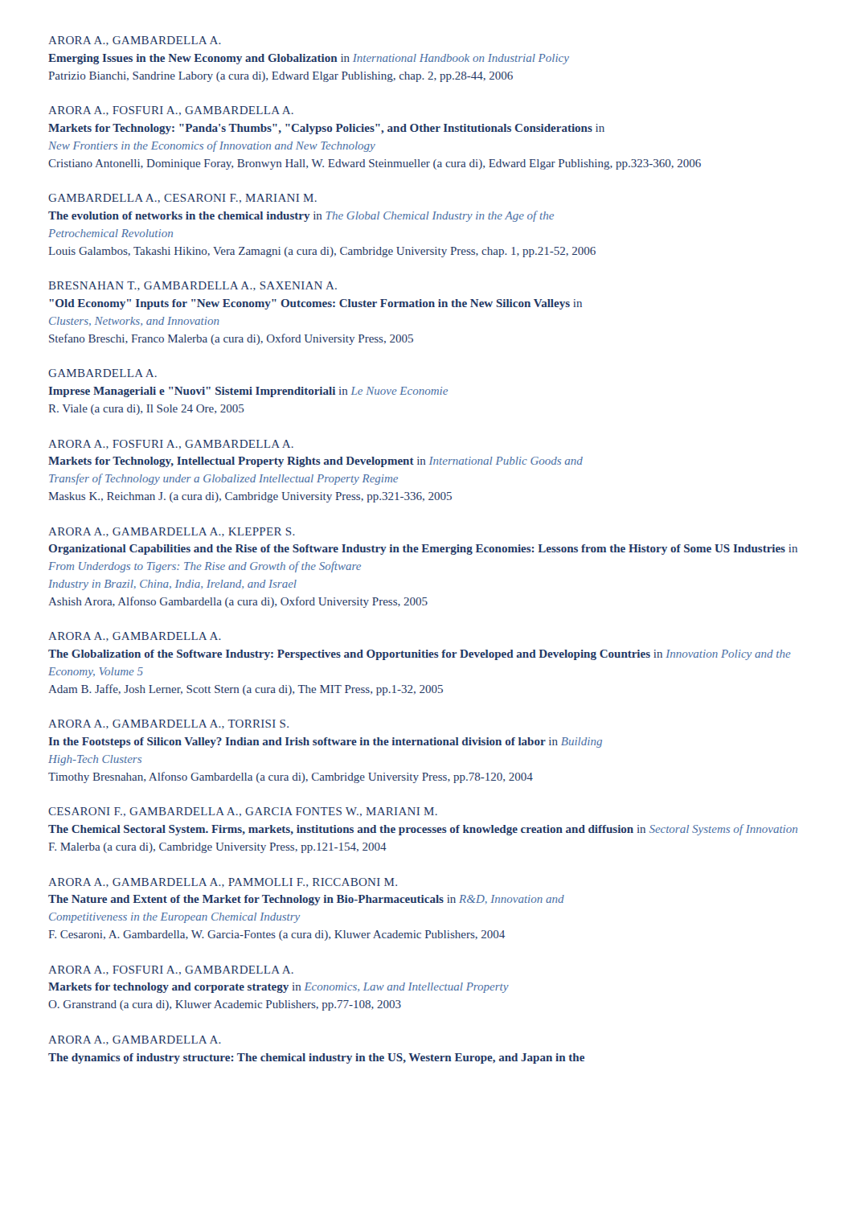ARORA A., GAMBARDELLA A.
Emerging Issues in the New Economy and Globalization in International Handbook on Industrial Policy
Patrizio Bianchi, Sandrine Labory (a cura di), Edward Elgar Publishing, chap. 2, pp.28-44, 2006
ARORA A., FOSFURI A., GAMBARDELLA A.
Markets for Technology: "Panda's Thumbs", "Calypso Policies", and Other Institutionals Considerations in
New Frontiers in the Economics of Innovation and New Technology
Cristiano Antonelli, Dominique Foray, Bronwyn Hall, W. Edward Steinmueller (a cura di), Edward Elgar Publishing, pp.323-360, 2006
GAMBARDELLA A., CESARONI F., MARIANI M.
The evolution of networks in the chemical industry in The Global Chemical Industry in the Age of the
Petrochemical Revolution
Louis Galambos, Takashi Hikino, Vera Zamagni (a cura di), Cambridge University Press, chap. 1, pp.21-52, 2006
BRESNAHAN T., GAMBARDELLA A., SAXENIAN A.
"Old Economy" Inputs for "New Economy" Outcomes: Cluster Formation in the New Silicon Valleys in
Clusters, Networks, and Innovation
Stefano Breschi, Franco Malerba (a cura di), Oxford University Press, 2005
GAMBARDELLA A.
Imprese Manageriali e "Nuovi" Sistemi Imprenditoriali in Le Nuove Economie
R. Viale (a cura di), Il Sole 24 Ore, 2005
ARORA A., FOSFURI A., GAMBARDELLA A.
Markets for Technology, Intellectual Property Rights and Development in International Public Goods and
Transfer of Technology under a Globalized Intellectual Property Regime
Maskus K., Reichman J. (a cura di), Cambridge University Press, pp.321-336, 2005
ARORA A., GAMBARDELLA A., KLEPPER S.
Organizational Capabilities and the Rise of the Software Industry in the Emerging Economies: Lessons from the History of Some US Industries in From Underdogs to Tigers: The Rise and Growth of the Software
Industry in Brazil, China, India, Ireland, and Israel
Ashish Arora, Alfonso Gambardella (a cura di), Oxford University Press, 2005
ARORA A., GAMBARDELLA A.
The Globalization of the Software Industry: Perspectives and Opportunities for Developed and Developing Countries in Innovation Policy and the Economy, Volume 5
Adam B. Jaffe, Josh Lerner, Scott Stern (a cura di), The MIT Press, pp.1-32, 2005
ARORA A., GAMBARDELLA A., TORRISI S.
In the Footsteps of Silicon Valley? Indian and Irish software in the international division of labor in Building
High-Tech Clusters
Timothy Bresnahan, Alfonso Gambardella (a cura di), Cambridge University Press, pp.78-120, 2004
CESARONI F., GAMBARDELLA A., GARCIA FONTES W., MARIANI M.
The Chemical Sectoral System. Firms, markets, institutions and the processes of knowledge creation and diffusion in Sectoral Systems of Innovation
F. Malerba (a cura di), Cambridge University Press, pp.121-154, 2004
ARORA A., GAMBARDELLA A., PAMMOLLI F., RICCABONI M.
The Nature and Extent of the Market for Technology in Bio-Pharmaceuticals in R&D, Innovation and
Competitiveness in the European Chemical Industry
F. Cesaroni, A. Gambardella, W. Garcia-Fontes (a cura di), Kluwer Academic Publishers, 2004
ARORA A., FOSFURI A., GAMBARDELLA A.
Markets for technology and corporate strategy in Economics, Law and Intellectual Property
O. Granstrand (a cura di), Kluwer Academic Publishers, pp.77-108, 2003
ARORA A., GAMBARDELLA A.
The dynamics of industry structure: The chemical industry in the US, Western Europe, and Japan in the